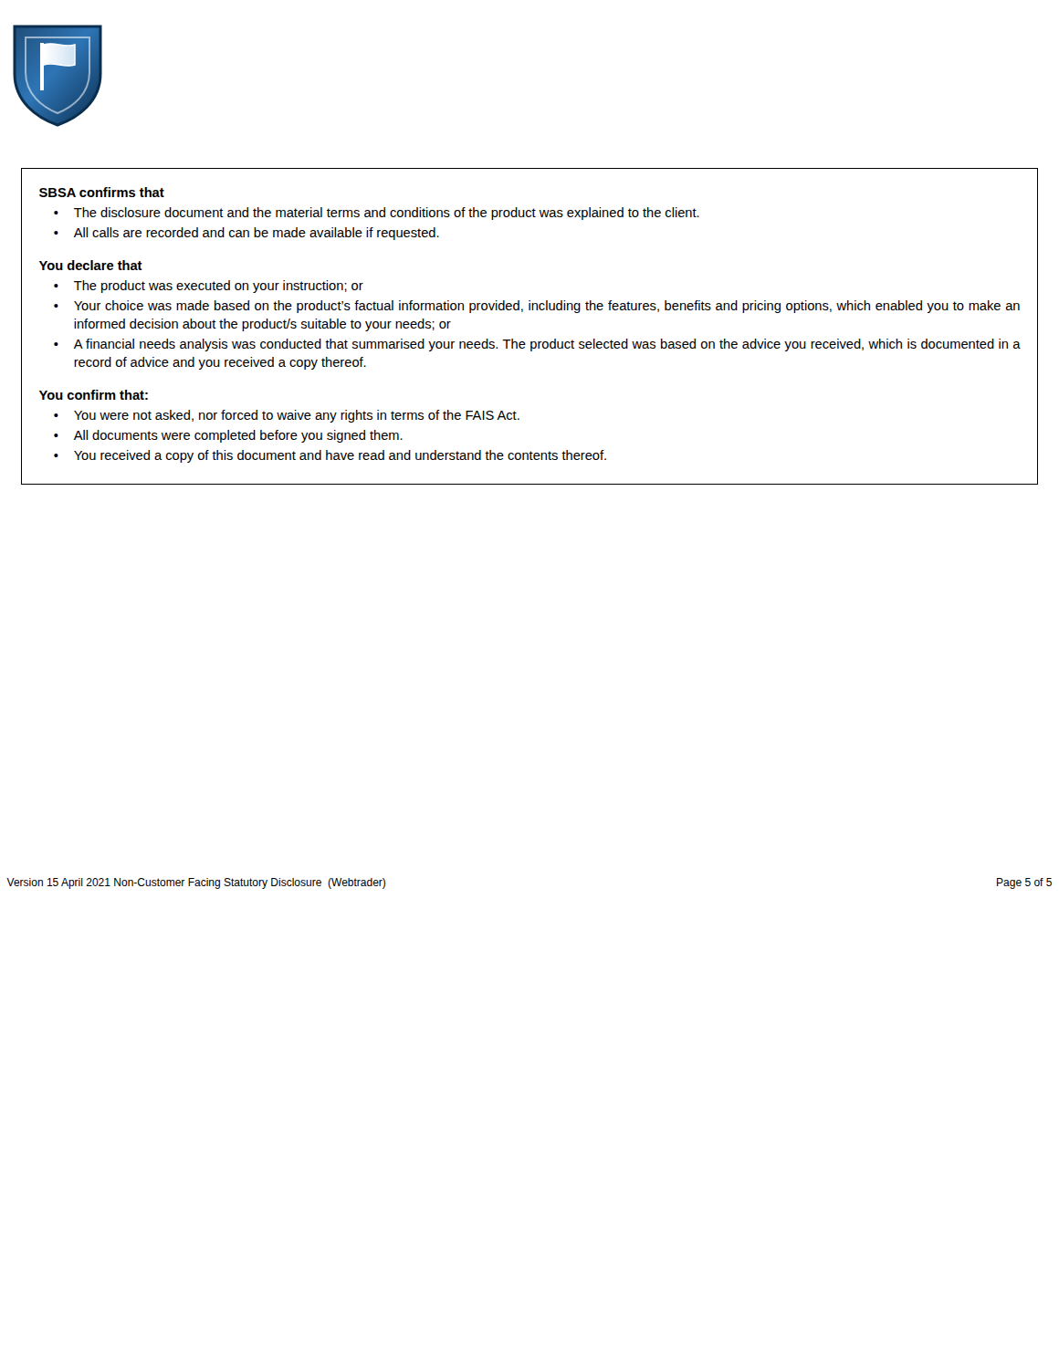SBSA confirms that
The disclosure document and the material terms and conditions of the product was explained to the client.
All calls are recorded and can be made available if requested.
You declare that
The product was executed on your instruction; or
Your choice was made based on the product’s factual information provided, including the features, benefits and pricing options, which enabled you to make an informed decision about the product/s suitable to your needs; or
A financial needs analysis was conducted that summarised your needs. The product selected was based on the advice you received, which is documented in a record of advice and you received a copy thereof.
You confirm that:
You were not asked, nor forced to waive any rights in terms of the FAIS Act.
All documents were completed before you signed them.
You received a copy of this document and have read and understand the contents thereof.
Version 15 April 2021 Non-Customer Facing Statutory Disclosure (Webtrader) Page 5 of 5